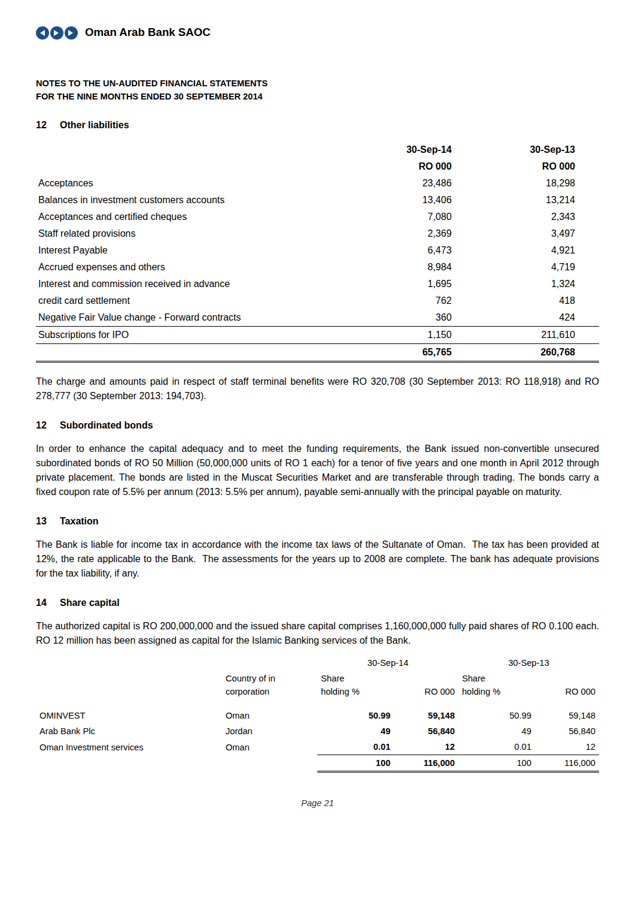Oman Arab Bank SAOC
NOTES TO THE UN-AUDITED FINANCIAL STATEMENTS
FOR THE NINE MONTHS ENDED 30 SEPTEMBER 2014
12 Other liabilities
| | 30-Sep-14 | 30-Sep-13 |
| | RO 000 | RO 000 |
| Acceptances | 23,486 | 18,298 |
| Balances in investment customers accounts | 13,406 | 13,214 |
| Acceptances and certified cheques | 7,080 | 2,343 |
| Staff related provisions | 2,369 | 3,497 |
| Interest Payable | 6,473 | 4,921 |
| Accrued expenses and others | 8,984 | 4,719 |
| Interest and commission received in advance | 1,695 | 1,324 |
| credit card settlement | 762 | 418 |
| Negative Fair Value change - Forward contracts | 360 | 424 |
| Subscriptions for IPO | 1,150 | 211,610 |
| | 65,765 | 260,768 |
The charge and amounts paid in respect of staff terminal benefits were RO 320,708 (30 September 2013: RO 118,918) and RO 278,777 (30 September 2013: 194,703).
12 Subordinated bonds
In order to enhance the capital adequacy and to meet the funding requirements, the Bank issued non-convertible unsecured subordinated bonds of RO 50 Million (50,000,000 units of RO 1 each) for a tenor of five years and one month in April 2012 through private placement. The bonds are listed in the Muscat Securities Market and are transferable through trading. The bonds carry a fixed coupon rate of 5.5% per annum (2013: 5.5% per annum), payable semi-annually with the principal payable on maturity.
13 Taxation
The Bank is liable for income tax in accordance with the income tax laws of the Sultanate of Oman. The tax has been provided at 12%, the rate applicable to the Bank. The assessments for the years up to 2008 are complete. The bank has adequate provisions for the tax liability, if any.
14 Share capital
The authorized capital is RO 200,000,000 and the issued share capital comprises 1,160,000,000 fully paid shares of RO 0.100 each. RO 12 million has been assigned as capital for the Islamic Banking services of the Bank.
| | | 30-Sep-14 | 30-Sep-13 |
| | Country of in corporation | Share holding % | RO 000 | Share holding % | RO 000 |
| OMINVEST | Oman | 50.99 | 59,148 | 50.99 | 59,148 |
| Arab Bank Plc | Jordan | 49 | 56,840 | 49 | 56,840 |
| Oman Investment services | Oman | 0.01 | 12 | 0.01 | 12 |
| | | 100 | 116,000 | 100 | 116,000 |
Page 21